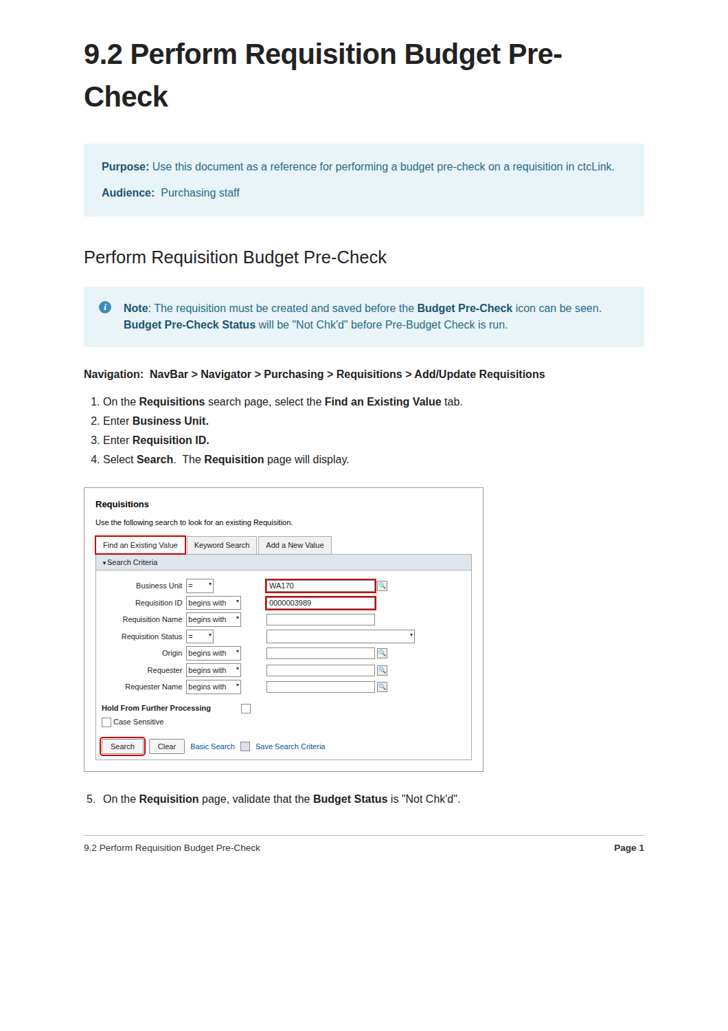9.2 Perform Requisition Budget Pre-Check
Purpose: Use this document as a reference for performing a budget pre-check on a requisition in ctcLink.
Audience: Purchasing staff
Perform Requisition Budget Pre-Check
Note: The requisition must be created and saved before the Budget Pre-Check icon can be seen. Budget Pre-Check Status will be "Not Chk'd" before Pre-Budget Check is run.
Navigation: NavBar > Navigator > Purchasing > Requisitions > Add/Update Requisitions
On the Requisitions search page, select the Find an Existing Value tab.
Enter Business Unit.
Enter Requisition ID.
Select Search. The Requisition page will display.
Requisitions
Use the following search to look for an existing Requisition.
Find an Existing Value
Keyword Search
Add a New Value
Search Criteria
| Business Unit | = | WA170 🔍 |
| Requisition ID | begins with | 0000003989 |
| Requisition Name | begins with | |
| Requisition Status | = | |
| Origin | begins with | 🔍 |
| Requester | begins with | 🔍 |
| Requester Name | begins with | 🔍 |
Hold From Further Processing
Case Sensitive
Search Clear Basic Search Save Search Criteria
On the Requisition page, validate that the Budget Status is "Not Chk'd".
9.2 Perform Requisition Budget Pre-Check Page 1